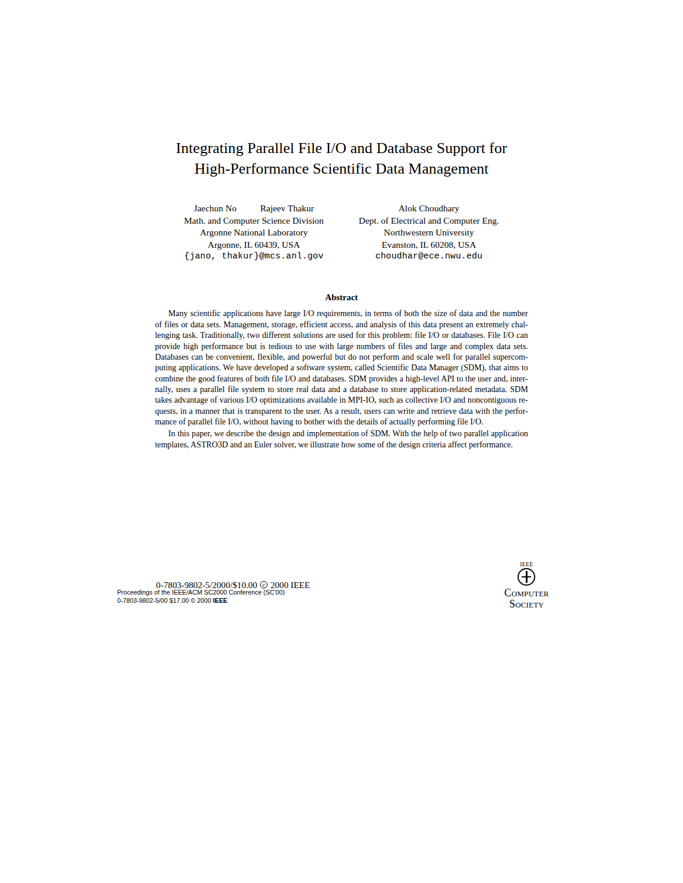Integrating Parallel File I/O and Database Support for
High-Performance Scientific Data Management
Jaechun No Rajeev Thakur
Math. and Computer Science Division
Argonne National Laboratory
Argonne, IL 60439, USA
{jano, thakur}@mcs.anl.gov
Alok Choudhary
Dept. of Electrical and Computer Eng.
Northwestern University
Evanston, IL 60208, USA
choudhar@ece.nwu.edu
Abstract
Many scientific applications have large I/O requirements, in terms of both the size of data and the number of files or data sets. Management, storage, efficient access, and analysis of this data present an extremely challenging task. Traditionally, two different solutions are used for this problem: file I/O or databases. File I/O can provide high performance but is tedious to use with large numbers of files and large and complex data sets. Databases can be convenient, flexible, and powerful but do not perform and scale well for parallel supercomputing applications. We have developed a software system, called Scientific Data Manager (SDM), that aims to combine the good features of both file I/O and databases. SDM provides a high-level API to the user and, internally, uses a parallel file system to store real data and a database to store application-related metadata. SDM takes advantage of various I/O optimizations available in MPI-IO, such as collective I/O and noncontiguous requests, in a manner that is transparent to the user. As a result, users can write and retrieve data with the performance of parallel file I/O, without having to bother with the details of actually performing file I/O.
In this paper, we describe the design and implementation of SDM. With the help of two parallel application templates, ASTRO3D and an Euler solver, we illustrate how some of the design criteria affect performance.
0-7803-9802-5/2000/$10.00 c 2000 IEEE
Proceedings of the IEEE/ACM SC2000 Conference (SC'00)
0-7803-9802-5/00 $17.00 © 2000 IEEE
IEEE
Computer Society